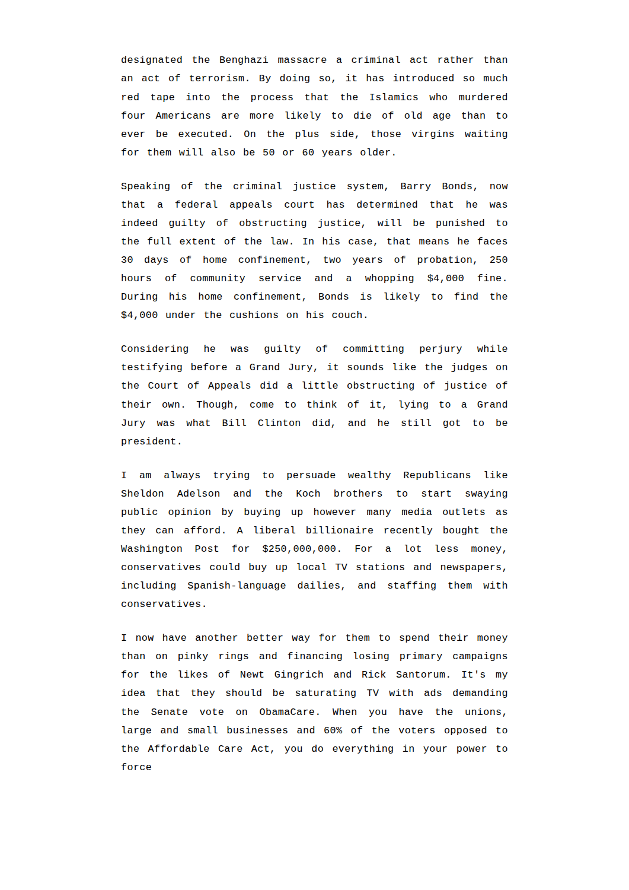designated the Benghazi massacre a criminal act rather than an act of terrorism. By doing so, it has introduced so much red tape into the process that the Islamics who murdered four Americans are more likely to die of old age than to ever be executed. On the plus side, those virgins waiting for them will also be 50 or 60 years older.
Speaking of the criminal justice system, Barry Bonds, now that a federal appeals court has determined that he was indeed guilty of obstructing justice, will be punished to the full extent of the law. In his case, that means he faces 30 days of home confinement, two years of probation, 250 hours of community service and a whopping $4,000 fine. During his home confinement, Bonds is likely to find the $4,000 under the cushions on his couch.
Considering he was guilty of committing perjury while testifying before a Grand Jury, it sounds like the judges on the Court of Appeals did a little obstructing of justice of their own. Though, come to think of it, lying to a Grand Jury was what Bill Clinton did, and he still got to be president.
I am always trying to persuade wealthy Republicans like Sheldon Adelson and the Koch brothers to start swaying public opinion by buying up however many media outlets as they can afford. A liberal billionaire recently bought the Washington Post for $250,000,000. For a lot less money, conservatives could buy up local TV stations and newspapers, including Spanish-language dailies, and staffing them with conservatives.
I now have another better way for them to spend their money than on pinky rings and financing losing primary campaigns for the likes of Newt Gingrich and Rick Santorum. It's my idea that they should be saturating TV with ads demanding the Senate vote on ObamaCare. When you have the unions, large and small businesses and 60% of the voters opposed to the Affordable Care Act, you do everything in your power to force